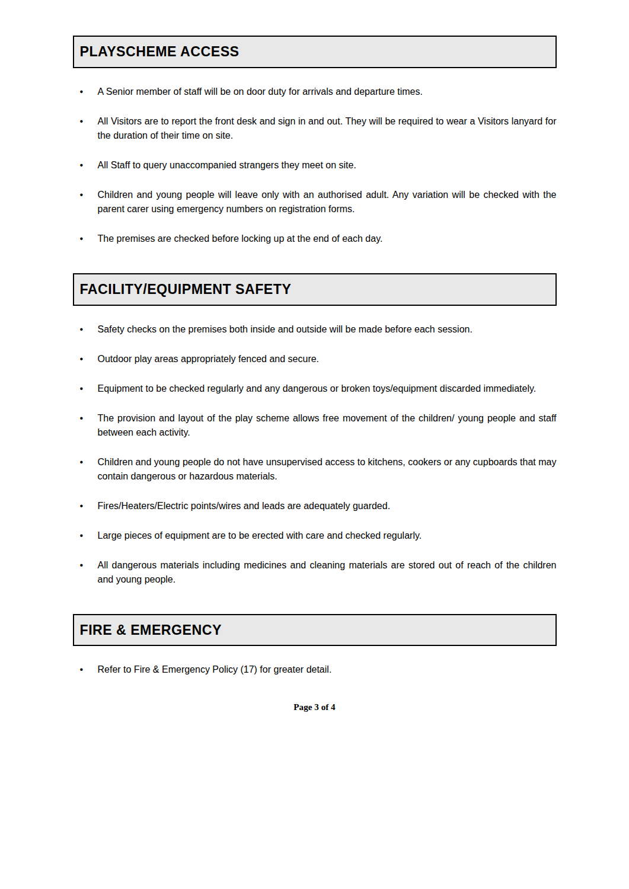PLAYSCHEME ACCESS
A Senior member of staff will be on door duty for arrivals and departure times.
All Visitors are to report the front desk and sign in and out. They will be required to wear a Visitors lanyard for the duration of their time on site.
All Staff to query unaccompanied strangers they meet on site.
Children and young people will leave only with an authorised adult. Any variation will be checked with the parent carer using emergency numbers on registration forms.
The premises are checked before locking up at the end of each day.
FACILITY/EQUIPMENT SAFETY
Safety checks on the premises both inside and outside will be made before each session.
Outdoor play areas appropriately fenced and secure.
Equipment to be checked regularly and any dangerous or broken toys/equipment discarded immediately.
The provision and layout of the play scheme allows free movement of the children/ young people and staff between each activity.
Children and young people do not have unsupervised access to kitchens, cookers or any cupboards that may contain dangerous or hazardous materials.
Fires/Heaters/Electric points/wires and leads are adequately guarded.
Large pieces of equipment are to be erected with care and checked regularly.
All dangerous materials including medicines and cleaning materials are stored out of reach of the children and young people.
FIRE & EMERGENCY
Refer to Fire & Emergency Policy (17) for greater detail.
Page 3 of 4